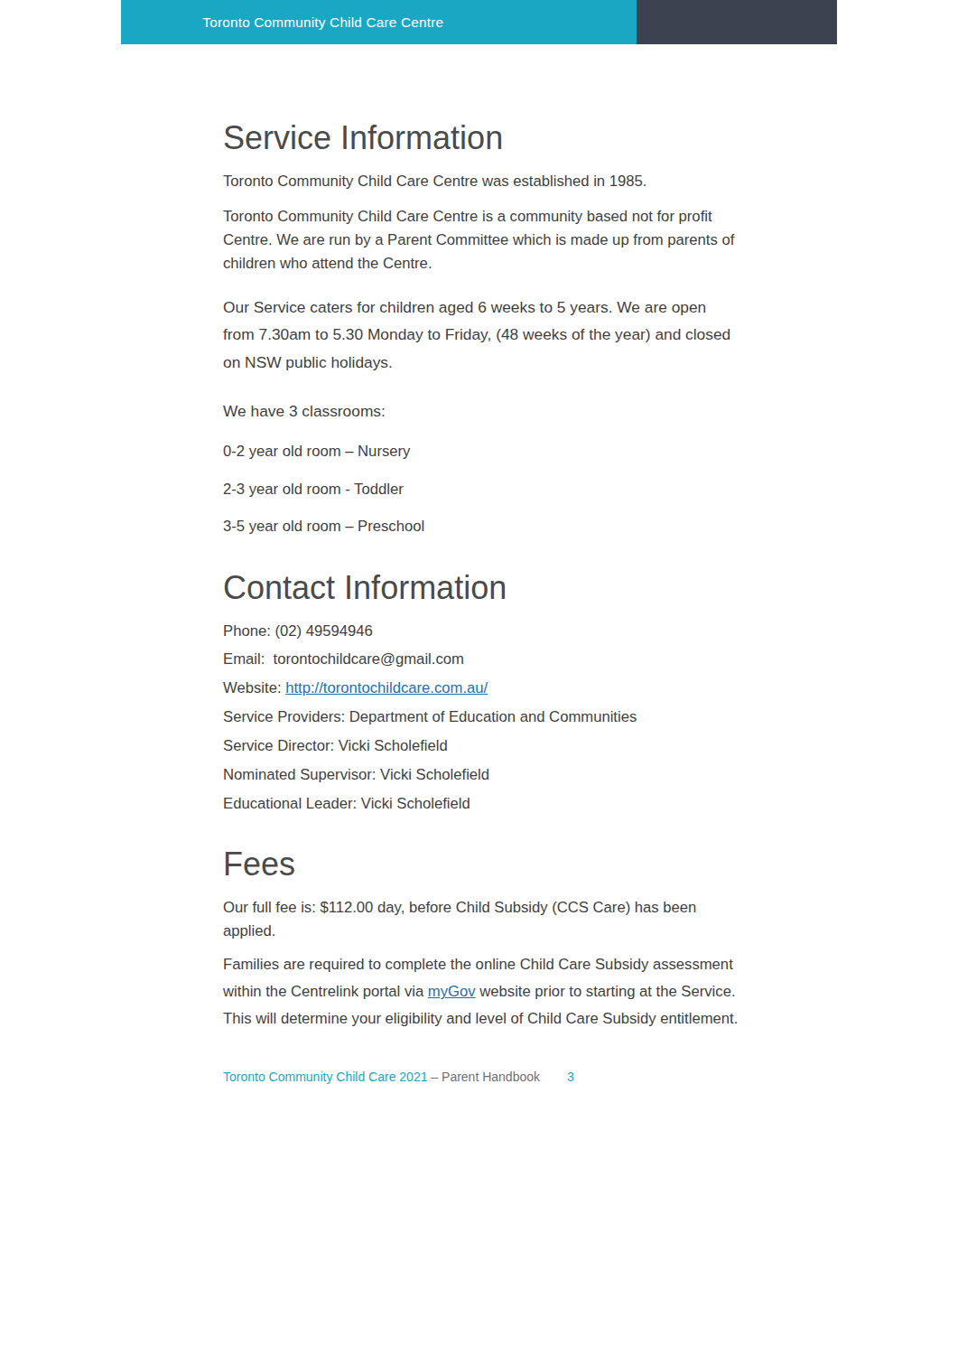Toronto Community Child Care Centre
Service Information
Toronto Community Child Care Centre was established in 1985.
Toronto Community Child Care Centre is a community based not for profit Centre. We are run by a Parent Committee which is made up from parents of children who attend the Centre.
Our Service caters for children aged 6 weeks to 5 years. We are open from 7.30am to 5.30 Monday to Friday, (48 weeks of the year) and closed on NSW public holidays.
We have 3 classrooms:
0-2 year old room – Nursery
2-3 year old room - Toddler
3-5 year old room – Preschool
Contact Information
Phone: (02) 49594946
Email: torontochildcare@gmail.com
Website: http://torontochildcare.com.au/
Service Providers: Department of Education and Communities
Service Director: Vicki Scholefield
Nominated Supervisor: Vicki Scholefield
Educational Leader: Vicki Scholefield
Fees
Our full fee is: $112.00 day, before Child Subsidy (CCS Care) has been applied.
Families are required to complete the online Child Care Subsidy assessment within the Centrelink portal via myGov website prior to starting at the Service. This will determine your eligibility and level of Child Care Subsidy entitlement.
Toronto Community Child Care 2021 – Parent Handbook 3